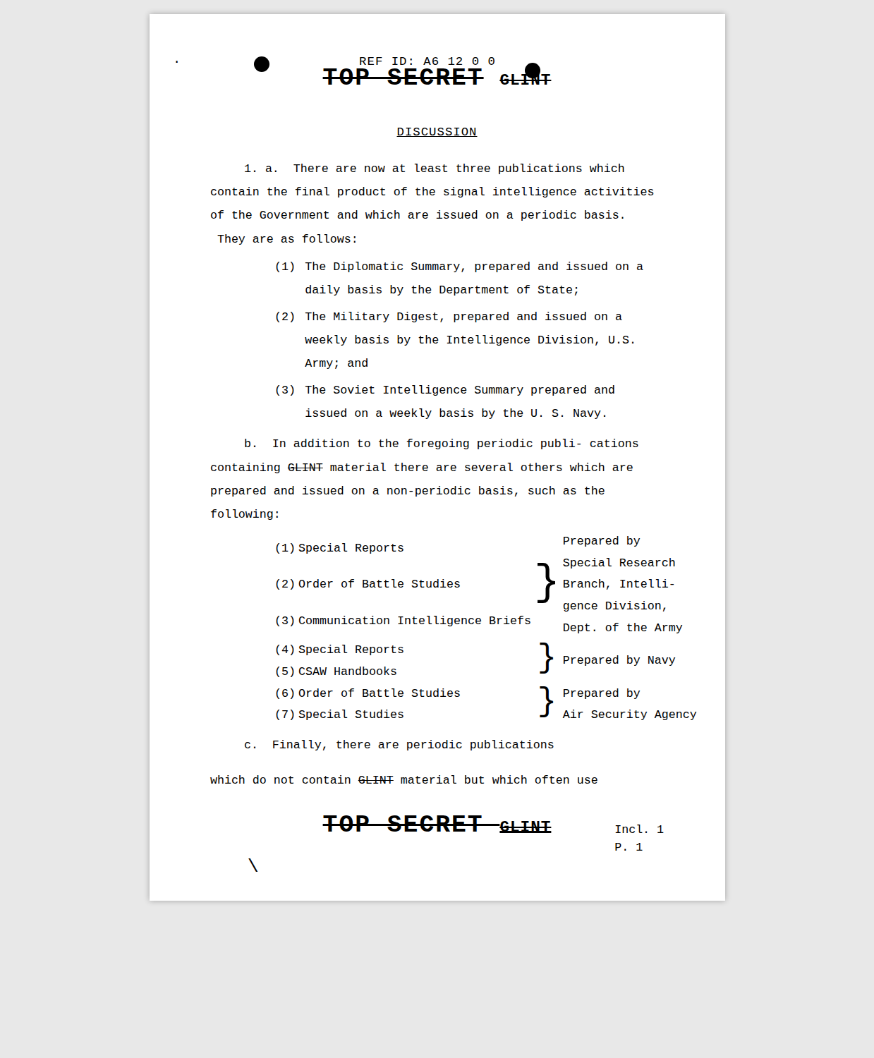.
REF ID: A6 12 0 0
TOP SECRET GLINT
DISCUSSION
1. a. There are now at least three publications which contain the final product of the signal intelligence activities of the Government and which are issued on a periodic basis. They are as follows:
(1) The Diplomatic Summary, prepared and issued on a daily basis by the Department of State;
(2) The Military Digest, prepared and issued on a weekly basis by the Intelligence Division, U.S. Army; and
(3) The Soviet Intelligence Summary prepared and issued on a weekly basis by the U. S. Navy.
b. In addition to the foregoing periodic publi- cations containing GLINT material there are several others which are prepared and issued on a non-periodic basis, such as the following:
| (1) | Special Reports | } | Prepared by Special Research Branch, Intelli- gence Division, Dept. of the Army |
| (2) | Order of Battle Studies |
| (3) | Communication Intelligence Briefs |
| (4) | Special Reports | } | Prepared by Navy |
| (5) | CSAW Handbooks |
| (6) | Order of Battle Studies | } | Prepared by Air Security Agency |
| (7) | Special Studies |
c. Finally, there are periodic publications
which do not contain GLINT material but which often use
TOP SECRET GLINT
Incl. 1
P. 1
\